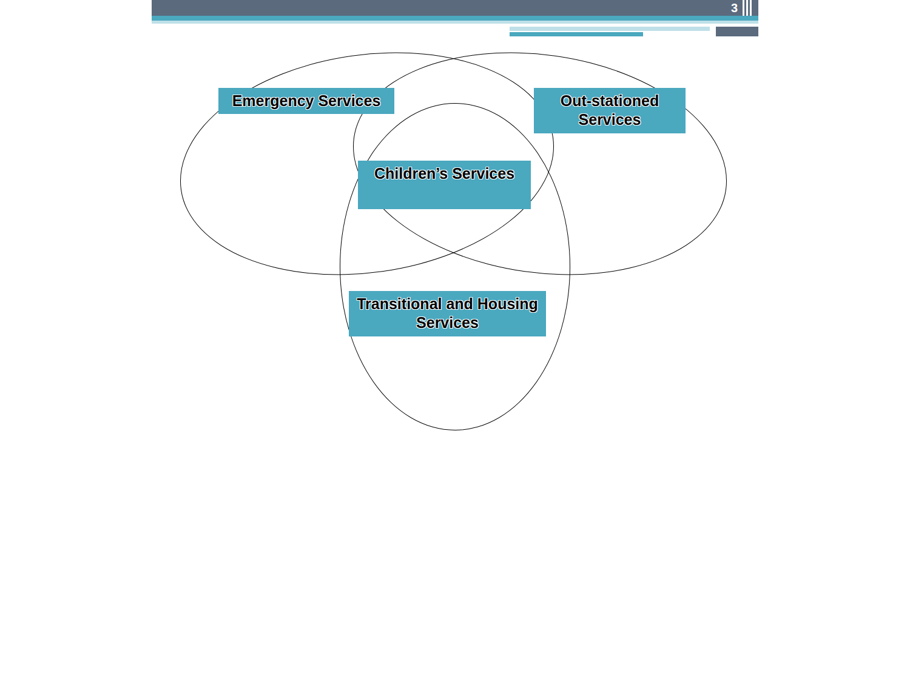3
Emergency Services
Out-stationed Services
Children’s Services
Transitional and Housing Services